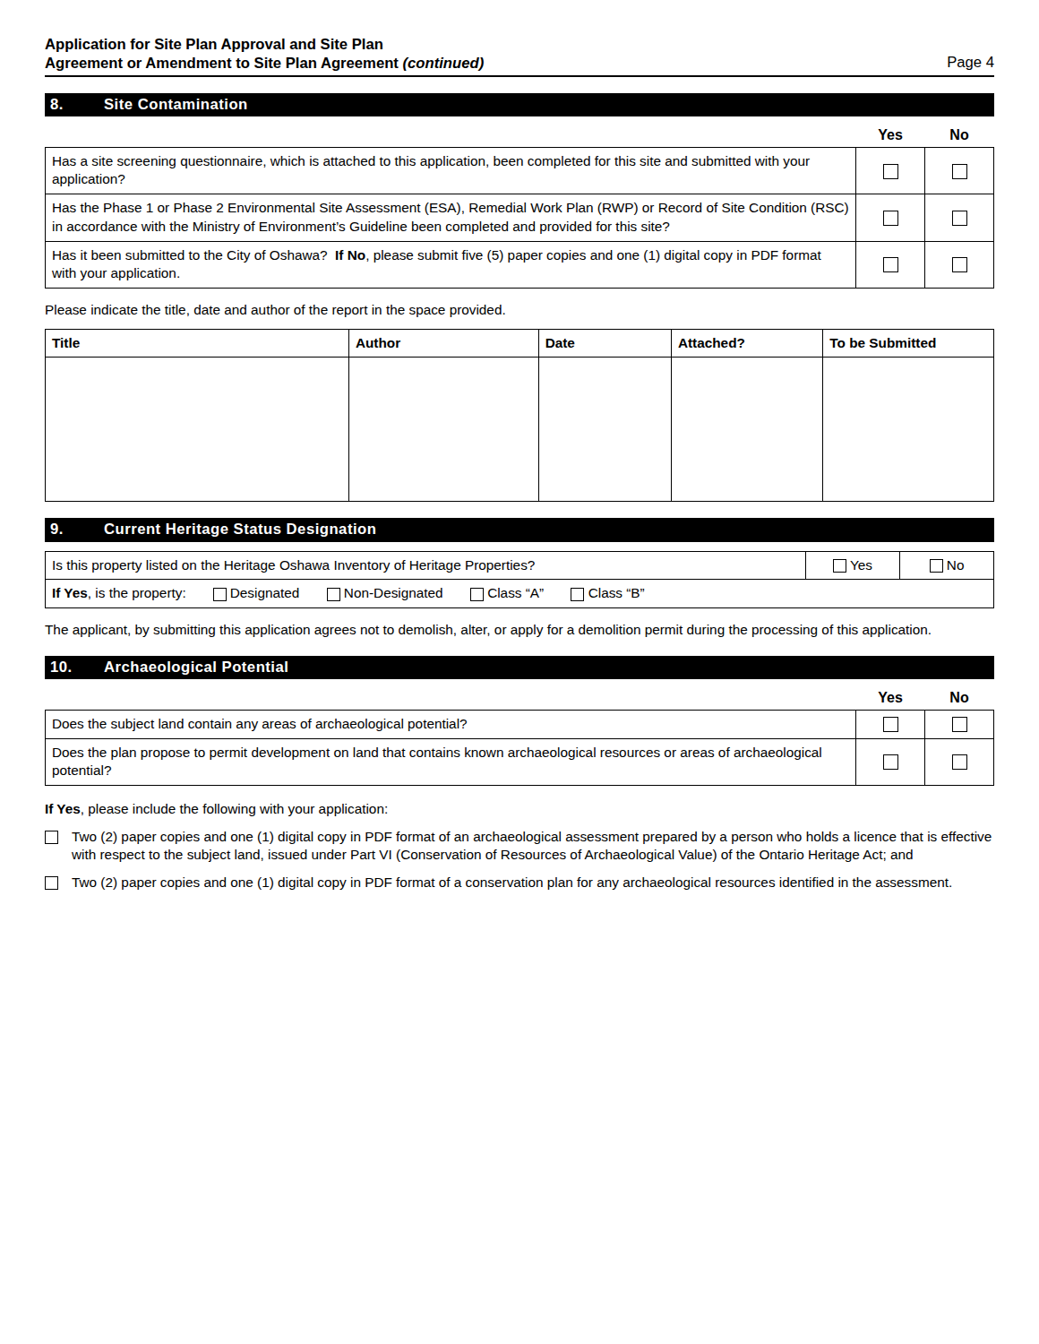Application for Site Plan Approval and Site Plan
Agreement or Amendment to Site Plan Agreement (continued)
Page 4
8. Site Contamination
| | Yes | No |
| --- | --- | --- |
| Has a site screening questionnaire, which is attached to this application, been completed for this site and submitted with your application? | | |
| Has the Phase 1 or Phase 2 Environmental Site Assessment (ESA), Remedial Work Plan (RWP) or Record of Site Condition (RSC) in accordance with the Ministry of Environment’s Guideline been completed and provided for this site? | | |
| Has it been submitted to the City of Oshawa? If No , please submit five (5) paper copies and one (1) digital copy in PDF format with your application. | | |
Please indicate the title, date and author of the report in the space provided.
| Title | Author | Date | Attached? | To be Submitted |
| --- | --- | --- | --- | --- |
9. Current Heritage Status Designation
| Is this property listed on the Heritage Oshawa Inventory of Heritage Properties? | Yes | No |
| If Yes , is the property: Designated Non-Designated Class “A” Class “B” |
The applicant, by submitting this application agrees not to demolish, alter, or apply for a demolition permit during the processing of this application.
10. Archaeological Potential
| | Yes | No |
| --- | --- | --- |
| Does the subject land contain any areas of archaeological potential? | | |
| Does the plan propose to permit development on land that contains known archaeological resources or areas of archaeological potential? | | |
If Yes, please include the following with your application:
Two (2) paper copies and one (1) digital copy in PDF format of an archaeological assessment prepared by a person who holds a licence that is effective with respect to the subject land, issued under Part VI (Conservation of Resources of Archaeological Value) of the Ontario Heritage Act; and
Two (2) paper copies and one (1) digital copy in PDF format of a conservation plan for any archaeological resources identified in the assessment.